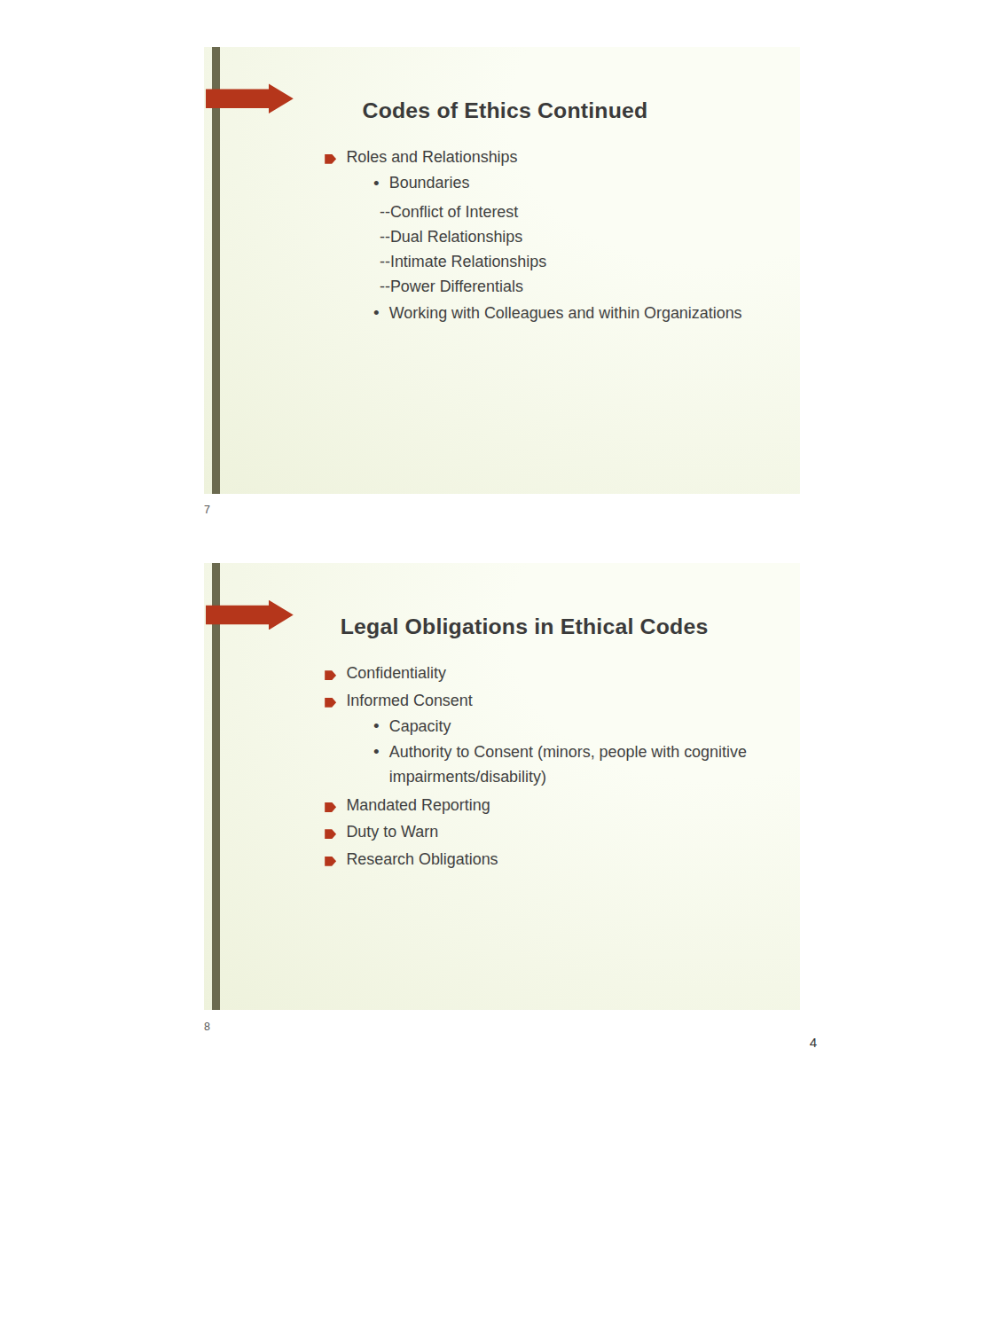Codes of Ethics Continued
Roles and Relationships
Boundaries
--Conflict of Interest
--Dual Relationships
--Intimate Relationships
--Power Differentials
Working with Colleagues and within Organizations
7
Legal Obligations in Ethical Codes
Confidentiality
Informed Consent
Capacity
Authority to Consent (minors, people with cognitive impairments/disability)
Mandated Reporting
Duty to Warn
Research Obligations
8
4